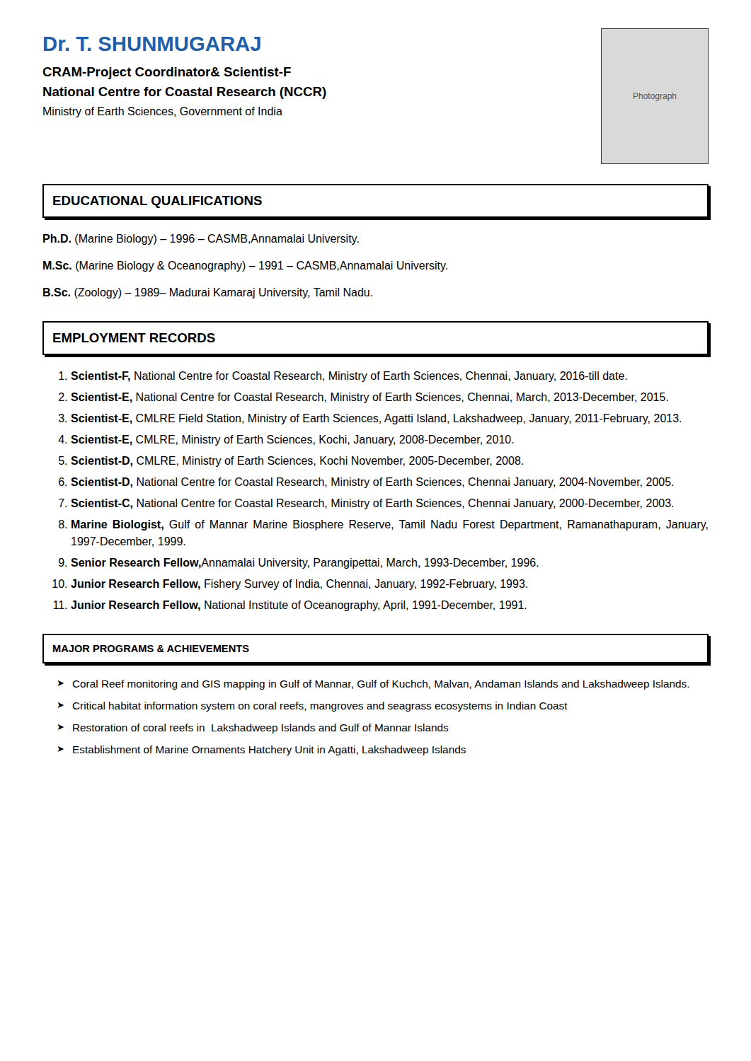Dr. T. SHUNMUGARAJ
CRAM-Project Coordinator& Scientist-F
National Centre for Coastal Research (NCCR)
Ministry of Earth Sciences, Government of India
Photograph
EDUCATIONAL QUALIFICATIONS
Ph.D. (Marine Biology) – 1996 – CASMB,Annamalai University.
M.Sc. (Marine Biology & Oceanography) – 1991 – CASMB,Annamalai University.
B.Sc. (Zoology) – 1989– Madurai Kamaraj University, Tamil Nadu.
EMPLOYMENT RECORDS
Scientist-F, National Centre for Coastal Research, Ministry of Earth Sciences, Chennai, January, 2016-till date.
Scientist-E, National Centre for Coastal Research, Ministry of Earth Sciences, Chennai, March, 2013-December, 2015.
Scientist-E, CMLRE Field Station, Ministry of Earth Sciences, Agatti Island, Lakshadweep, January, 2011-February, 2013.
Scientist-E, CMLRE, Ministry of Earth Sciences, Kochi, January, 2008-December, 2010.
Scientist-D, CMLRE, Ministry of Earth Sciences, Kochi November, 2005-December, 2008.
Scientist-D, National Centre for Coastal Research, Ministry of Earth Sciences, Chennai January, 2004-November, 2005.
Scientist-C, National Centre for Coastal Research, Ministry of Earth Sciences, Chennai January, 2000-December, 2003.
Marine Biologist, Gulf of Mannar Marine Biosphere Reserve, Tamil Nadu Forest Department, Ramanathapuram, January, 1997-December, 1999.
Senior Research Fellow, Annamalai University, Parangipettai, March, 1993-December, 1996.
Junior Research Fellow, Fishery Survey of India, Chennai, January, 1992-February, 1993.
Junior Research Fellow, National Institute of Oceanography, April, 1991-December, 1991.
MAJOR PROGRAMS & ACHIEVEMENTS
Coral Reef monitoring and GIS mapping in Gulf of Mannar, Gulf of Kuchch, Malvan, Andaman Islands and Lakshadweep Islands.
Critical habitat information system on coral reefs, mangroves and seagrass ecosystems in Indian Coast
Restoration of coral reefs in Lakshadweep Islands and Gulf of Mannar Islands
Establishment of Marine Ornaments Hatchery Unit in Agatti, Lakshadweep Islands